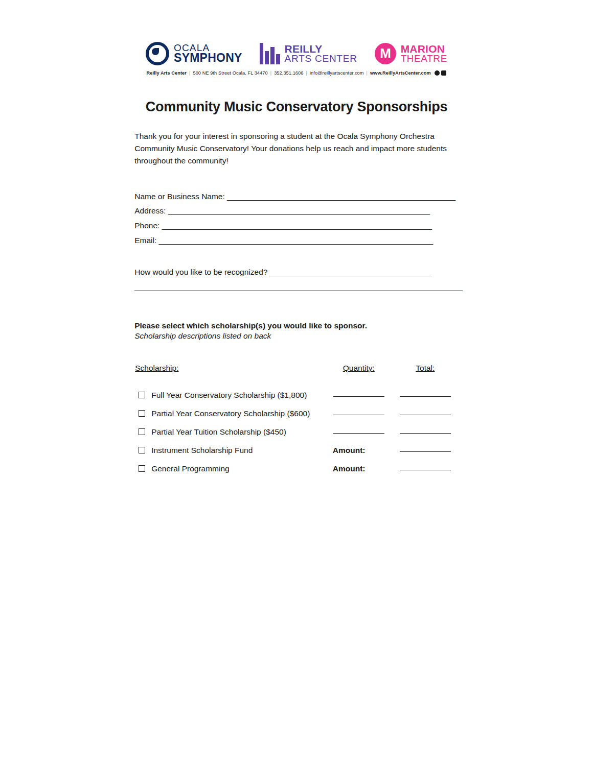OCALA
SYMPHONY
REILLY
ARTS CENTER
M
MARION
THEATRE
Reilly Arts Center|500 NE 9th Street Ocala, FL 34470|352.351.1606|info@reillyartscenter.com|www.ReillyArtsCenter.com
Community Music Conservatory Sponsorships
Thank you for your interest in sponsoring a student at the Ocala Symphony Orchestra Community Music Conservatory! Your donations help us reach and impact more students throughout the community!
Name or Business Name: _______________________________________________________
Address: _______________________________________________________________
Phone: _________________________________________________________________
Email: __________________________________________________________________
How would you like to be recognized? _______________________________________
_______________________________________________________________________________
Please select which scholarship(s) you would like to sponsor.
Scholarship descriptions listed on back
| Scholarship: | Quantity: | Total: |
| --- | --- | --- |
| Full Year Conservatory Scholarship ($1,800) | | |
| Partial Year Conservatory Scholarship ($600) | | |
| Partial Year Tuition Scholarship ($450) | | |
| Instrument Scholarship Fund | Amount: | |
| General Programming | Amount: | |